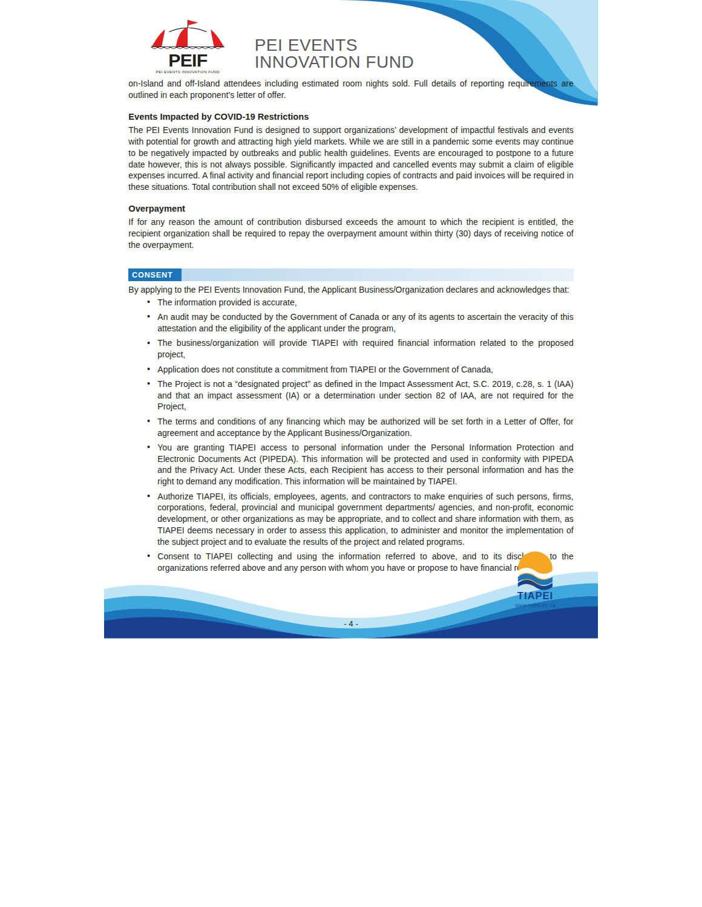PEIF PEI EVENTS INNOVATION FUND
PEI EVENTS INNOVATION FUND
on-Island and off-Island attendees including estimated room nights sold. Full details of reporting requirements are outlined in each proponent’s letter of offer.
Events Impacted by COVID-19 Restrictions
The PEI Events Innovation Fund is designed to support organizations’ development of impactful festivals and events with potential for growth and attracting high yield markets. While we are still in a pandemic some events may continue to be negatively impacted by outbreaks and public health guidelines. Events are encouraged to postpone to a future date however, this is not always possible. Significantly impacted and cancelled events may submit a claim of eligible expenses incurred. A final activity and financial report including copies of contracts and paid invoices will be required in these situations. Total contribution shall not exceed 50% of eligible expenses.
Overpayment
If for any reason the amount of contribution disbursed exceeds the amount to which the recipient is entitled, the recipient organization shall be required to repay the overpayment amount within thirty (30) days of receiving notice of the overpayment.
CONSENT
By applying to the PEI Events Innovation Fund, the Applicant Business/Organization declares and acknowledges that:
The information provided is accurate,
An audit may be conducted by the Government of Canada or any of its agents to ascertain the veracity of this attestation and the eligibility of the applicant under the program,
The business/organization will provide TIAPEI with required financial information related to the proposed project,
Application does not constitute a commitment from TIAPEI or the Government of Canada,
The Project is not a “designated project” as defined in the Impact Assessment Act, S.C. 2019, c.28, s. 1 (IAA) and that an impact assessment (IA) or a determination under section 82 of IAA, are not required for the Project,
The terms and conditions of any financing which may be authorized will be set forth in a Letter of Offer, for agreement and acceptance by the Applicant Business/Organization.
You are granting TIAPEI access to personal information under the Personal Information Protection and Electronic Documents Act (PIPEDA). This information will be protected and used in conformity with PIPEDA and the Privacy Act. Under these Acts, each Recipient has access to their personal information and has the right to demand any modification. This information will be maintained by TIAPEI.
Authorize TIAPEI, its officials, employees, agents, and contractors to make enquiries of such persons, firms, corporations, federal, provincial and municipal government departments/ agencies, and non-profit, economic development, or other organizations as may be appropriate, and to collect and share information with them, as TIAPEI deems necessary in order to assess this application, to administer and monitor the implementation of the subject project and to evaluate the results of the project and related programs.
Consent to TIAPEI collecting and using the information referred to above, and to its disclosure to the organizations referred above and any person with whom you have or propose to have financial relations.
TIAPEI WWW.TIAPEI.PE.CA
- 4 -